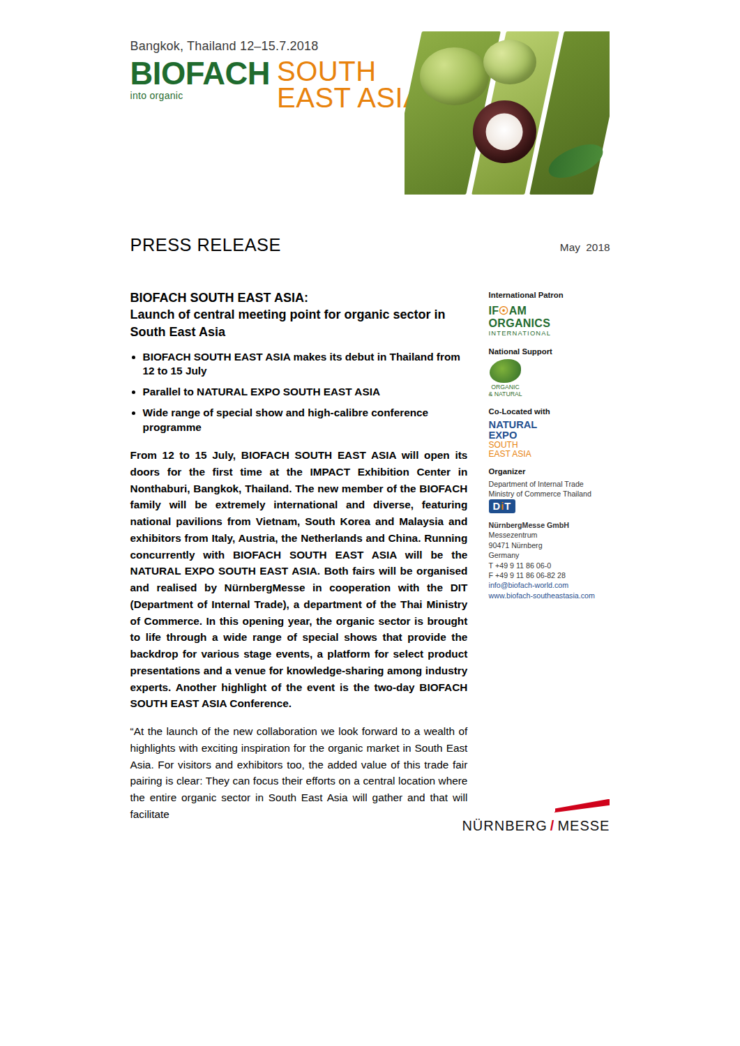Bangkok, Thailand 12–15.7.2018
BIOFACH
into organic
SOUTH EAST ASIA
PRESS RELEASE
May 2018
BIOFACH SOUTH EAST ASIA:
Launch of central meeting point for organic sector in South East Asia
BIOFACH SOUTH EAST ASIA makes its debut in Thailand from 12 to 15 July
Parallel to NATURAL EXPO SOUTH EAST ASIA
Wide range of special show and high-calibre conference programme
From 12 to 15 July, BIOFACH SOUTH EAST ASIA will open its doors for the first time at the IMPACT Exhibition Center in Nonthaburi, Bangkok, Thailand. The new member of the BIOFACH family will be extremely international and diverse, featuring national pavilions from Vietnam, South Korea and Malaysia and exhibitors from Italy, Austria, the Netherlands and China. Running concurrently with BIOFACH SOUTH EAST ASIA will be the NATURAL EXPO SOUTH EAST ASIA. Both fairs will be organised and realised by NürnbergMesse in cooperation with the DIT (Department of Internal Trade), a department of the Thai Ministry of Commerce. In this opening year, the organic sector is brought to life through a wide range of special shows that provide the backdrop for various stage events, a platform for select product presentations and a venue for knowledge-sharing among industry experts. Another highlight of the event is the two-day BIOFACH SOUTH EAST ASIA Conference.
“At the launch of the new collaboration we look forward to a wealth of highlights with exciting inspiration for the organic market in South East Asia. For visitors and exhibitors too, the added value of this trade fair pairing is clear: They can focus their efforts on a central location where the entire organic sector in South East Asia will gather and that will facilitate
International Patron
IF☉AM
ORGANICS INTERNATIONAL
National Support
ORGANIC
& NATURAL
Co-Located with
NATURAL
EXPO SOUTH
EAST ASIA
Organizer
Department of Internal Trade
Ministry of Commerce Thailand
Di T
NürnbergMesse GmbH
Messezentrum
90471 Nürnberg
Germany
T +49 9 11 86 06-0
F +49 9 11 86 06-82 28
info@biofach-world.com
www.biofach-southeastasia.com
NÜRNBERG/MESSE